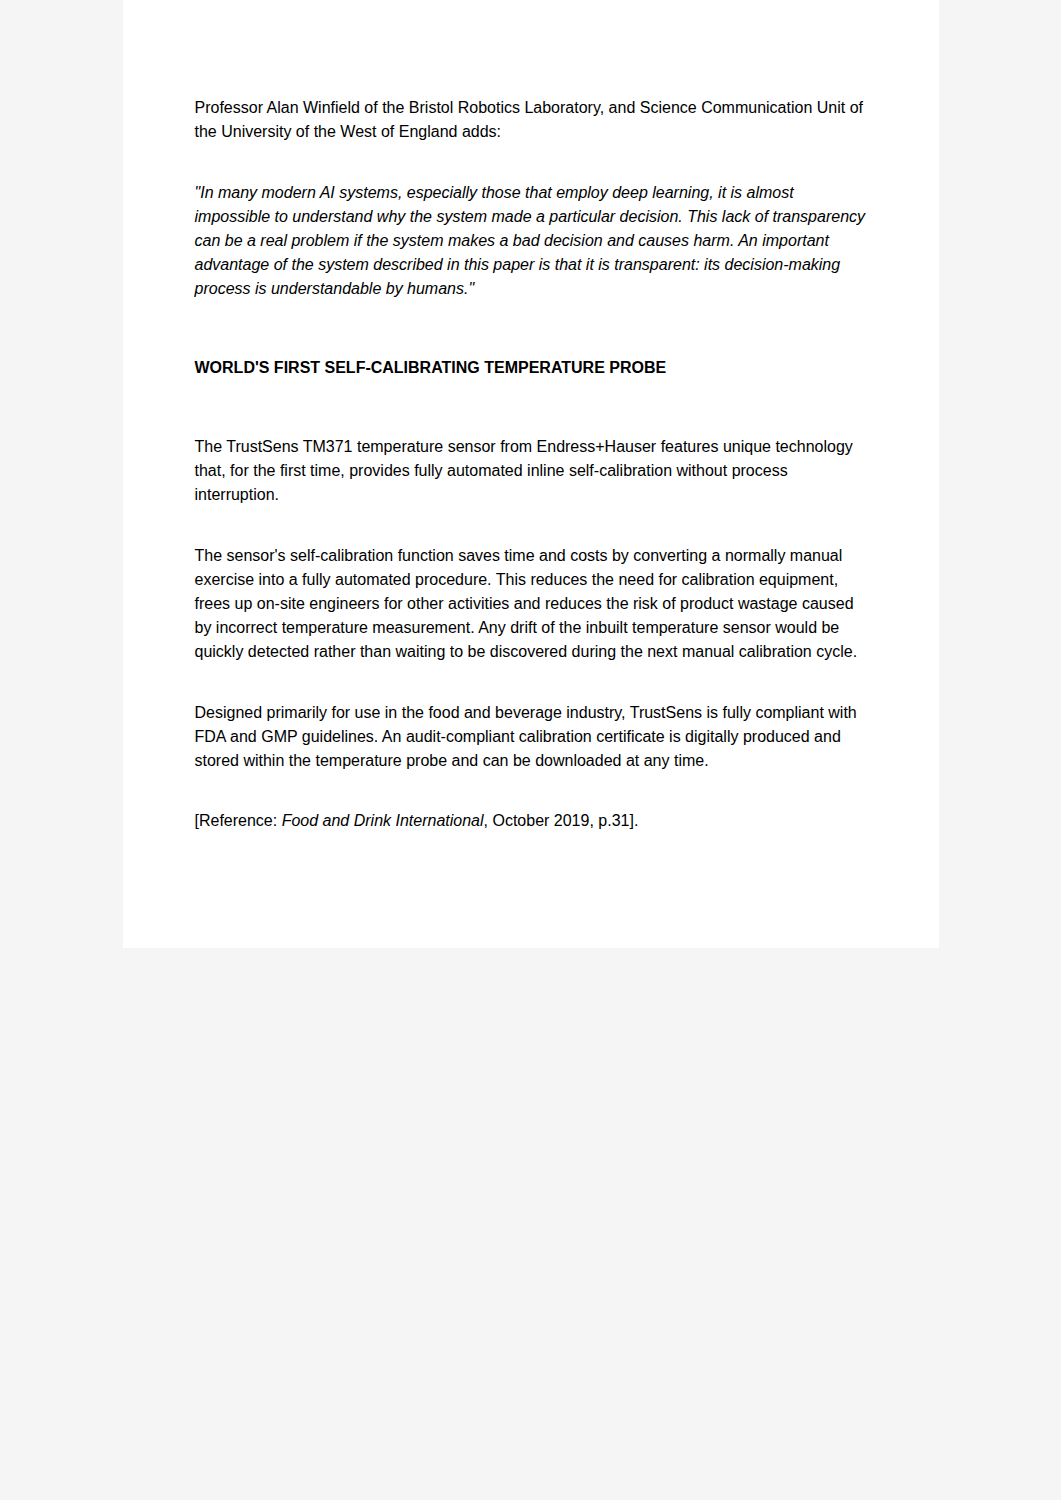Professor Alan Winfield of the Bristol Robotics Laboratory, and Science Communication Unit of the University of the West of England adds:
"In many modern AI systems, especially those that employ deep learning, it is almost impossible to understand why the system made a particular decision. This lack of transparency can be a real problem if the system makes a bad decision and causes harm. An important advantage of the system described in this paper is that it is transparent: its decision-making process is understandable by humans."
WORLD'S FIRST SELF-CALIBRATING TEMPERATURE PROBE
The TrustSens TM371 temperature sensor from Endress+Hauser features unique technology that, for the first time, provides fully automated inline self-calibration without process interruption.
The sensor's self-calibration function saves time and costs by converting a normally manual exercise into a fully automated procedure. This reduces the need for calibration equipment, frees up on-site engineers for other activities and reduces the risk of product wastage caused by incorrect temperature measurement. Any drift of the inbuilt temperature sensor would be quickly detected rather than waiting to be discovered during the next manual calibration cycle.
Designed primarily for use in the food and beverage industry, TrustSens is fully compliant with FDA and GMP guidelines. An audit-compliant calibration certificate is digitally produced and stored within the temperature probe and can be downloaded at any time.
[Reference: Food and Drink International, October 2019, p.31].